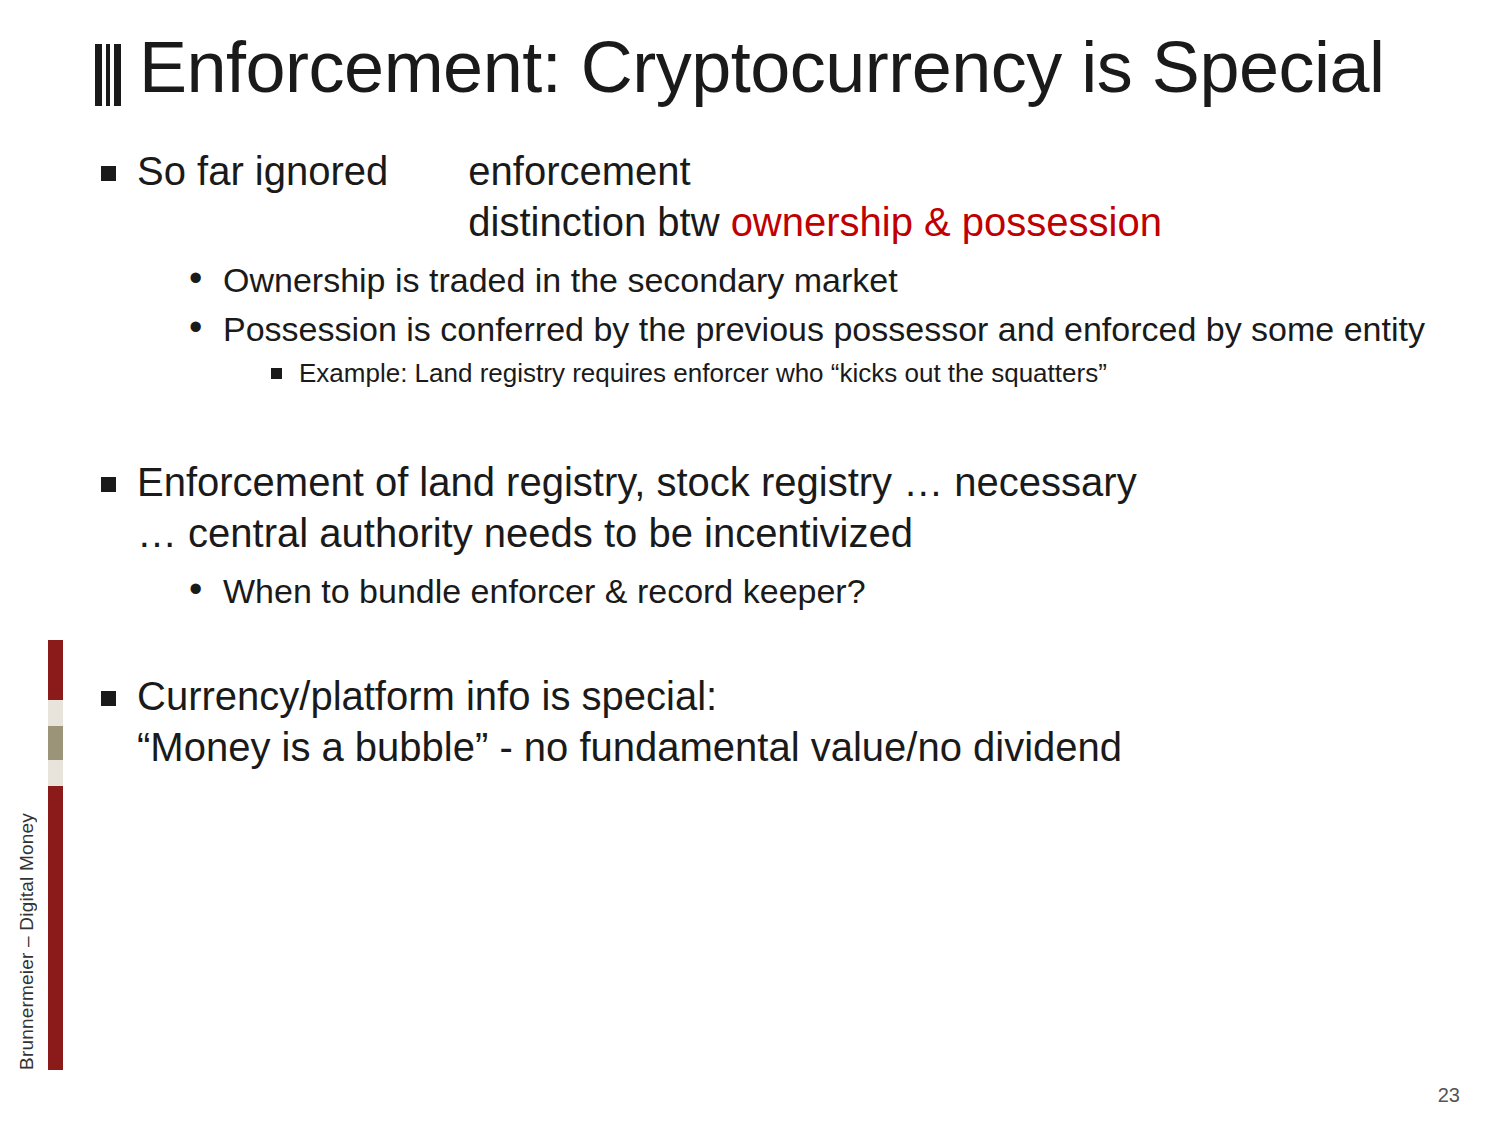Enforcement: Cryptocurrency is Special
Brunnermeier – Digital Money
So far ignored enforcement
distinction btw ownership & possession
Ownership is traded in the secondary market
Possession is conferred by the previous possessor and enforced by some entity
Example: Land registry requires enforcer who “kicks out the squatters”
Enforcement of land registry, stock registry … necessary
… central authority needs to be incentivized
When to bundle enforcer & record keeper?
Currency/platform info is special:
“Money is a bubble” - no fundamental value/no dividend
23